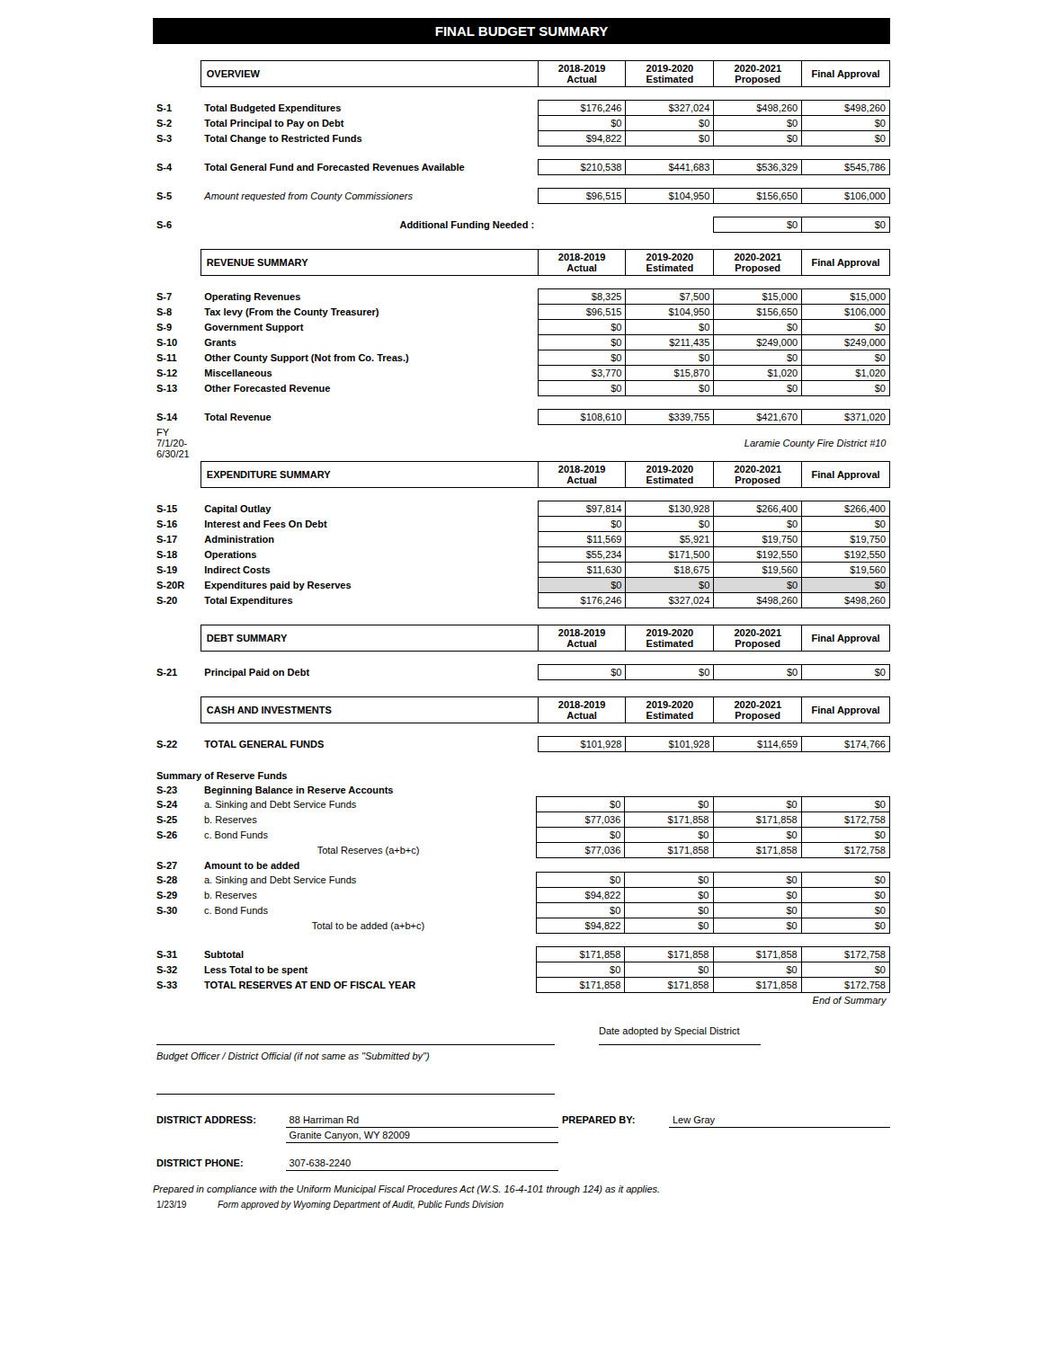FINAL BUDGET SUMMARY
| | OVERVIEW | 2018-2019 Actual | 2019-2020 Estimated | 2020-2021 Proposed | Final Approval |
| S-1 | Total Budgeted Expenditures | $176,246 | $327,024 | $498,260 | $498,260 |
| S-2 | Total Principal to Pay on Debt | $0 | $0 | $0 | $0 |
| S-3 | Total Change to Restricted Funds | $94,822 | $0 | $0 | $0 |
| S-4 | Total General Fund and Forecasted Revenues Available | $210,538 | $441,683 | $536,329 | $545,786 |
| S-5 | Amount requested from County Commissioners | $96,515 | $104,950 | $156,650 | $106,000 |
| S-6 | Additional Funding Needed : | | | $0 | $0 |
| | REVENUE SUMMARY | 2018-2019 Actual | 2019-2020 Estimated | 2020-2021 Proposed | Final Approval |
| S-7 | Operating Revenues | $8,325 | $7,500 | $15,000 | $15,000 |
| S-8 | Tax levy (From the County Treasurer) | $96,515 | $104,950 | $156,650 | $106,000 |
| S-9 | Government Support | $0 | $0 | $0 | $0 |
| S-10 | Grants | $0 | $211,435 | $249,000 | $249,000 |
| S-11 | Other County Support (Not from Co. Treas.) | $0 | $0 | $0 | $0 |
| S-12 | Miscellaneous | $3,770 | $15,870 | $1,020 | $1,020 |
| S-13 | Other Forecasted Revenue | $0 | $0 | $0 | $0 |
| S-14 | Total Revenue | $108,610 | $339,755 | $421,670 | $371,020 |
| FY 7/1/20-6/30/21 | Laramie County Fire District #10 |
| | EXPENDITURE SUMMARY | 2018-2019 Actual | 2019-2020 Estimated | 2020-2021 Proposed | Final Approval |
| S-15 | Capital Outlay | $97,814 | $130,928 | $266,400 | $266,400 |
| S-16 | Interest and Fees On Debt | $0 | $0 | $0 | $0 |
| S-17 | Administration | $11,569 | $5,921 | $19,750 | $19,750 |
| S-18 | Operations | $55,234 | $171,500 | $192,550 | $192,550 |
| S-19 | Indirect Costs | $11,630 | $18,675 | $19,560 | $19,560 |
| S-20R | Expenditures paid by Reserves | $0 | $0 | $0 | $0 |
| S-20 | Total Expenditures | $176,246 | $327,024 | $498,260 | $498,260 |
| | DEBT SUMMARY | 2018-2019 Actual | 2019-2020 Estimated | 2020-2021 Proposed | Final Approval |
| S-21 | Principal Paid on Debt | $0 | $0 | $0 | $0 |
| | CASH AND INVESTMENTS | 2018-2019 Actual | 2019-2020 Estimated | 2020-2021 Proposed | Final Approval |
| S-22 | TOTAL GENERAL FUNDS | $101,928 | $101,928 | $114,659 | $174,766 |
| Summary of Reserve Funds |
| S-23 | Beginning Balance in Reserve Accounts | | | | |
| S-24 | a. Sinking and Debt Service Funds | $0 | $0 | $0 | $0 |
| S-25 | b. Reserves | $77,036 | $171,858 | $171,858 | $172,758 |
| S-26 | c. Bond Funds | $0 | $0 | $0 | $0 |
| | Total Reserves (a+b+c) | $77,036 | $171,858 | $171,858 | $172,758 |
| S-27 | Amount to be added | | | | |
| S-28 | a. Sinking and Debt Service Funds | $0 | $0 | $0 | $0 |
| S-29 | b. Reserves | $94,822 | $0 | $0 | $0 |
| S-30 | c. Bond Funds | $0 | $0 | $0 | $0 |
| | Total to be added (a+b+c) | $94,822 | $0 | $0 | $0 |
| S-31 | Subtotal | $171,858 | $171,858 | $171,858 | $172,758 |
| S-32 | Less Total to be spent | $0 | $0 | $0 | $0 |
| S-33 | TOTAL RESERVES AT END OF FISCAL YEAR | $171,858 | $171,858 | $171,858 | $172,758 |
| End of Summary |
| | | Date adopted by Special District |
| Budget Officer / District Official (if not same as "Submitted by") | | |
| DISTRICT ADDRESS: | 88 Harriman Rd | PREPARED BY: | Lew Gray |
| | Granite Canyon, WY 82009 | | |
| DISTRICT PHONE: | 307-638-2240 | | |
Prepared in compliance with the Uniform Municipal Fiscal Procedures Act (W.S. 16-4-101 through 124) as it applies.
| 1/23/19 | Form approved by Wyoming Department of Audit, Public Funds Division |